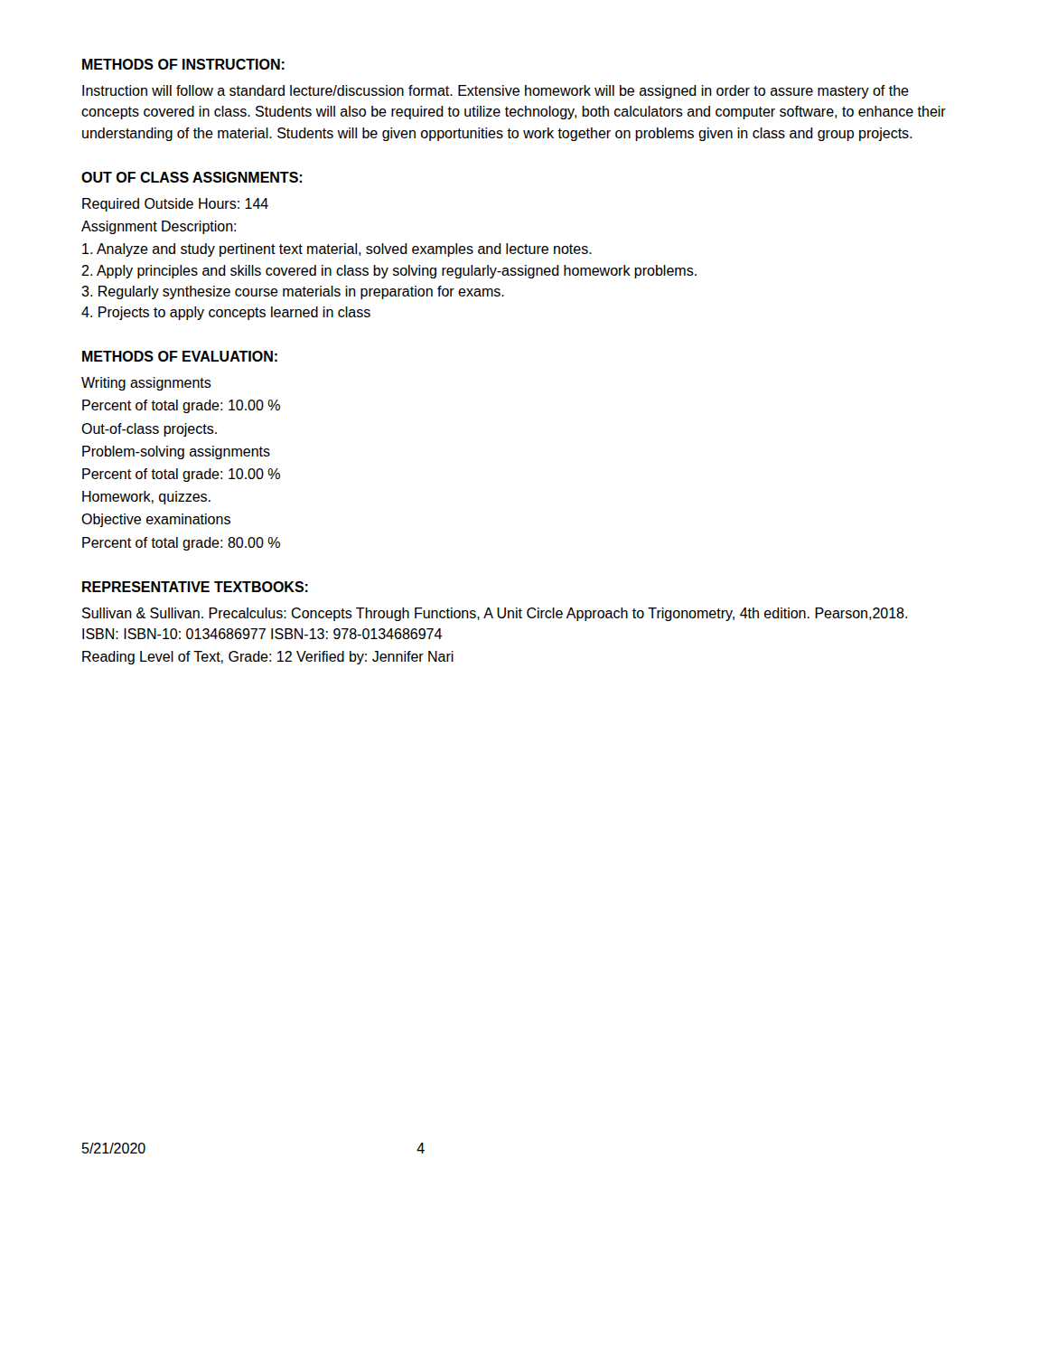Methods of Instruction:
Instruction will follow a standard lecture/discussion format. Extensive homework will be assigned in order to assure mastery of the concepts covered in class. Students will also be required to utilize technology, both calculators and computer software, to enhance their understanding of the material. Students will be given opportunities to work together on problems given in class and group projects.
Out of Class Assignments:
Required Outside Hours: 144
Assignment Description:
1. Analyze and study pertinent text material, solved examples and lecture notes.
2. Apply principles and skills covered in class by solving regularly-assigned homework problems.
3. Regularly synthesize course materials in preparation for exams.
4. Projects to apply concepts learned in class
Methods of Evaluation:
Writing assignments
Percent of total grade: 10.00 %
Out-of-class projects.
Problem-solving assignments
Percent of total grade: 10.00 %
Homework, quizzes.
Objective examinations
Percent of total grade: 80.00 %
Representative Textbooks:
Sullivan & Sullivan. Precalculus: Concepts Through Functions, A Unit Circle Approach to Trigonometry, 4th edition. Pearson,2018.
ISBN: ISBN-10: 0134686977 ISBN-13: 978-0134686974
Reading Level of Text, Grade: 12 Verified by: Jennifer Nari
5/21/2020 4